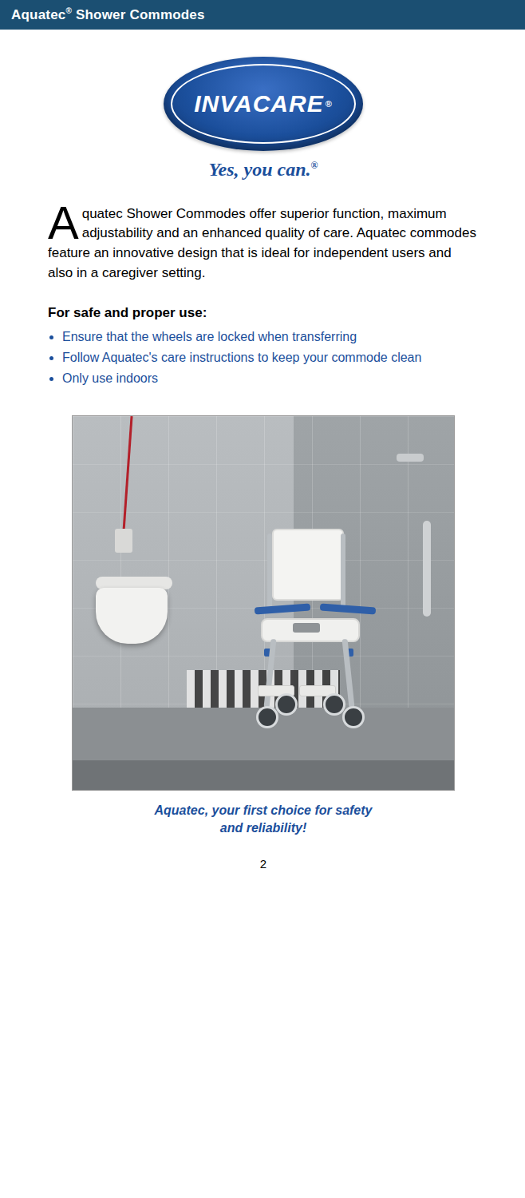Aquatec® Shower Commodes
INVACARE®
Yes, you can.®
Aquatec Shower Commodes offer superior function, maximum adjustability and an enhanced quality of care. Aquatec commodes feature an innovative design that is ideal for independent users and also in a caregiver setting.
For safe and proper use:
Ensure that the wheels are locked when transferring
Follow Aquatec's care instructions to keep your commode clean
Only use indoors
Aquatec, your first choice for safety
and reliability!
2